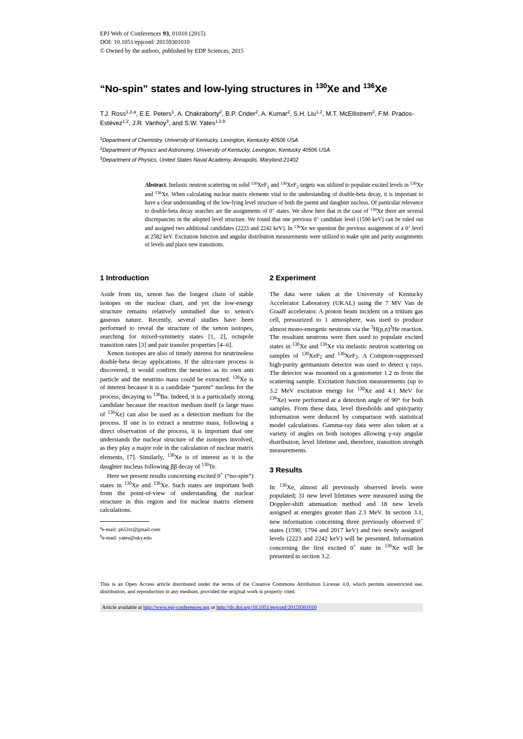EPJ Web of Conferences 93, 01010 (2015)
DOI: 10.1051/epjconf/ 20159301010
© Owned by the authors, published by EDP Sciences, 2015
“No-spin” states and low-lying structures in 130Xe and 136Xe
T.J. Ross1,2,a, E.E. Peters1, A. Chakraborty2, B.P. Crider2, A. Kumar2, S.H. Liu1,2, M.T. McEllistrem2, F.M. Prados-Estévez1,2, J.R. Vanhoy3, and S.W. Yates1,2,b
1Department of Chemistry, University of Kentucky, Lexington, Kentucky 40506 USA
2Department of Physics and Astronomy, University of Kentucky, Lexington, Kentucky 40506 USA
3Department of Physics, United States Naval Academy, Annapolis, Maryland 21402
Abstract. Inelastic neutron scattering on solid 130XeF2 and 136XeF2 targets was utilized to populate excited levels in 130Xe and 136Xe. When calculating nuclear matrix elements vital to the understanding of double-beta decay, it is important to have a clear understanding of the low-lying level structure of both the parent and daughter nucleus. Of particular relevance to double-beta decay searches are the assignments of 0+ states. We show here that in the case of 130Xe there are several discrepancies in the adopted level structure. We found that one previous 0+ candidate level (1590 keV) can be ruled out and assigned two additional candidates (2223 and 2242 keV). In 136Xe we question the previous assignment of a 0+ level at 2582 keV. Excitation function and angular distribution measurements were utilized to make spin and parity assignments of levels and place new transitions.
1 Introduction
Aside from tin, xenon has the longest chain of stable isotopes on the nuclear chart, and yet the low-energy structure remains relatively unstudied due to xenon's gaseous nature. Recently, several studies have been performed to reveal the structure of the xenon isotopes, searching for mixed-symmetry states [1, 2], octupole transition rates [3] and pair transfer properties [4–6].
Xenon isotopes are also of timely interest for neutrinoless double-beta decay applications. If the ultra-rare process is discovered, it would confirm the neutrino as its own anti particle and the neutrino mass could be extracted. 136Xe is of interest because it is a candidate “parent” nucleus for the process, decaying to 136Ba. Indeed, it is a particularly strong candidate because the reaction medium itself (a large mass of 136Xe) can also be used as a detection medium for the process. If one is to extract a neutrino mass, following a direct observation of the process, it is important that one understands the nuclear structure of the isotopes involved, as they play a major role in the calculation of nuclear matrix elements, [7]. Similarly, 130Xe is of interest as it is the daughter nucleus following ββ decay of 130Te.
Here we present results concerning excited 0+ (“no-spin”) states in 130Xe and 136Xe. Such states are important both from the point-of-view of understanding the nuclear structure in this region and for nuclear matrix element calculations.
ae-mail: ph51tr@gmail.com
be-mail: yates@uky.edu
2 Experiment
The data were taken at the University of Kentucky Accelerator Laboratory (UKAL) using the 7 MV Van de Graaff accelerator. A proton beam incident on a tritium gas cell, pressurized to 1 atmosphere, was used to produce almost mono-energetic neutrons via the 3H(p,n)3He reaction. The resultant neutrons were then used to populate excited states in 130Xe and 136Xe via inelastic neutron scattering on samples of 130XeF2 and 136XeF2. A Compton-suppressed high-purity germanium detector was used to detect γ rays. The detector was mounted on a goniometer 1.2 m from the scattering sample. Excitation function measurements (up to 3.2 MeV excitation energy for 130Xe and 4.1 MeV for 136Xe) were performed at a detection angle of 90° for both samples. From these data, level thresholds and spin/parity information were deduced by comparison with statistical model calculations. Gamma-ray data were also taken at a variety of angles on both isotopes allowing γ-ray angular distribution, level lifetime and, therefore, transition strength measurements.
3 Results
In 130Xe, almost all previously observed levels were populated; 31 new level lifetimes were measured using the Doppler-shift attenuation method and 18 new levels assigned at energies greater than 2.3 MeV. In section 3.1, new information concerning three previously observed 0+ states (1590, 1794 and 2017 keV) and two newly assigned levels (2223 and 2242 keV) will be presented. Information concerning the first excited 0+ state in 136Xe will be presented in section 3.2.
This is an Open Access article distributed under the terms of the Creative Commons Attribution License 4.0, which permits unrestricted use, distribution, and reproduction in any medium, provided the original work is properly cited.
Article available at http://www.epj-conferences.org or http://dx.doi.org/10.1051/epjconf/20159301010